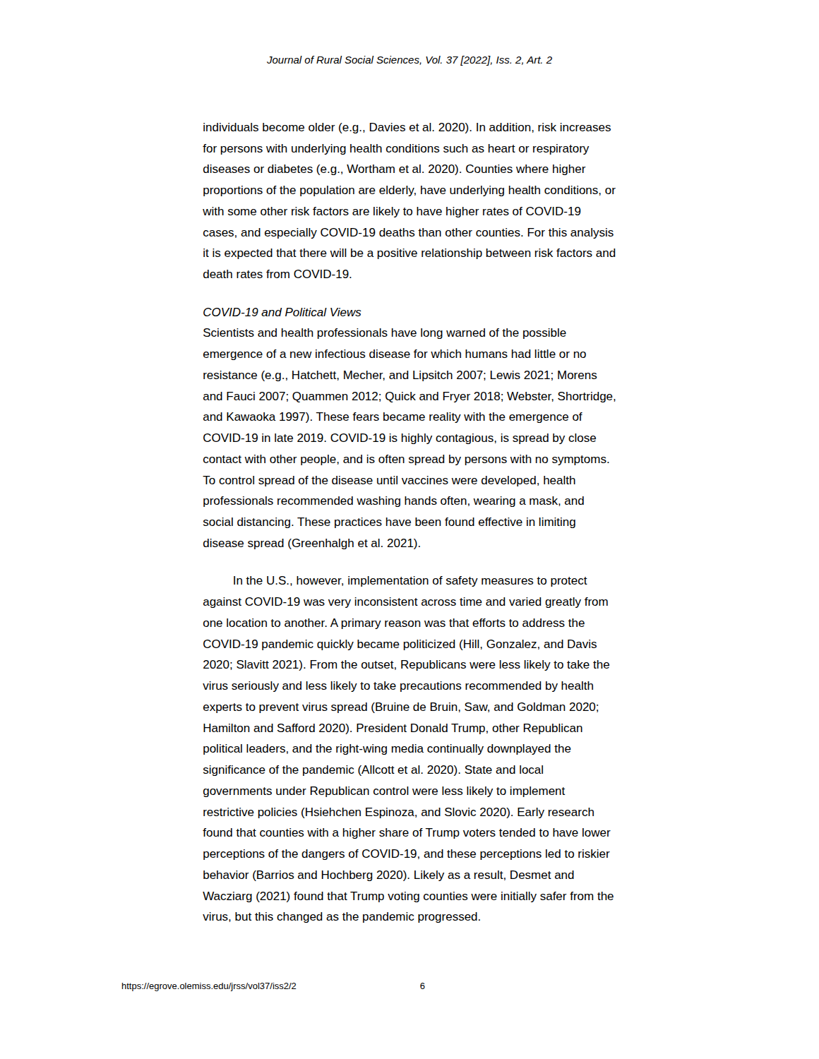Journal of Rural Social Sciences, Vol. 37 [2022], Iss. 2, Art. 2
individuals become older (e.g., Davies et al. 2020). In addition, risk increases for persons with underlying health conditions such as heart or respiratory diseases or diabetes (e.g., Wortham et al. 2020). Counties where higher proportions of the population are elderly, have underlying health conditions, or with some other risk factors are likely to have higher rates of COVID-19 cases, and especially COVID-19 deaths than other counties. For this analysis it is expected that there will be a positive relationship between risk factors and death rates from COVID-19.
COVID-19 and Political Views
Scientists and health professionals have long warned of the possible emergence of a new infectious disease for which humans had little or no resistance (e.g., Hatchett, Mecher, and Lipsitch 2007; Lewis 2021; Morens and Fauci 2007; Quammen 2012; Quick and Fryer 2018; Webster, Shortridge, and Kawaoka 1997). These fears became reality with the emergence of COVID-19 in late 2019. COVID-19 is highly contagious, is spread by close contact with other people, and is often spread by persons with no symptoms. To control spread of the disease until vaccines were developed, health professionals recommended washing hands often, wearing a mask, and social distancing. These practices have been found effective in limiting disease spread (Greenhalgh et al. 2021).
In the U.S., however, implementation of safety measures to protect against COVID-19 was very inconsistent across time and varied greatly from one location to another. A primary reason was that efforts to address the COVID-19 pandemic quickly became politicized (Hill, Gonzalez, and Davis 2020; Slavitt 2021). From the outset, Republicans were less likely to take the virus seriously and less likely to take precautions recommended by health experts to prevent virus spread (Bruine de Bruin, Saw, and Goldman 2020; Hamilton and Safford 2020). President Donald Trump, other Republican political leaders, and the right-wing media continually downplayed the significance of the pandemic (Allcott et al. 2020). State and local governments under Republican control were less likely to implement restrictive policies (Hsiehchen Espinoza, and Slovic 2020). Early research found that counties with a higher share of Trump voters tended to have lower perceptions of the dangers of COVID-19, and these perceptions led to riskier behavior (Barrios and Hochberg 2020). Likely as a result, Desmet and Wacziarg (2021) found that Trump voting counties were initially safer from the virus, but this changed as the pandemic progressed.
https://egrove.olemiss.edu/jrss/vol37/iss2/2 6